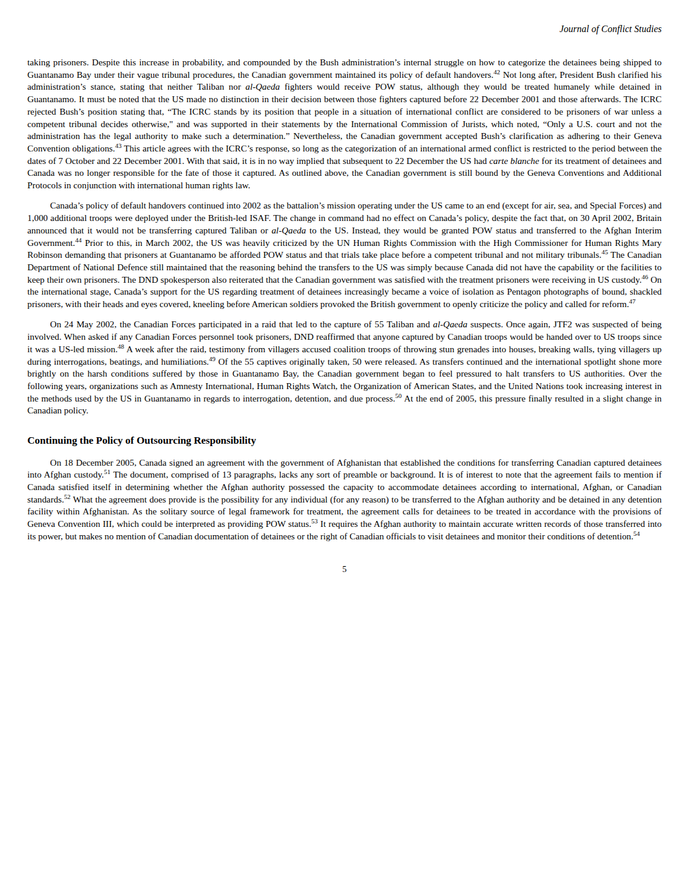Journal of Conflict Studies
taking prisoners. Despite this increase in probability, and compounded by the Bush administration’s internal struggle on how to categorize the detainees being shipped to Guantanamo Bay under their vague tribunal procedures, the Canadian government maintained its policy of default handovers.42 Not long after, President Bush clarified his administration’s stance, stating that neither Taliban nor al-Qaeda fighters would receive POW status, although they would be treated humanely while detained in Guantanamo. It must be noted that the US made no distinction in their decision between those fighters captured before 22 December 2001 and those afterwards. The ICRC rejected Bush’s position stating that, “The ICRC stands by its position that people in a situation of international conflict are considered to be prisoners of war unless a competent tribunal decides otherwise," and was supported in their statements by the International Commission of Jurists, which noted, “Only a U.S. court and not the administration has the legal authority to make such a determination.” Nevertheless, the Canadian government accepted Bush’s clarification as adhering to their Geneva Convention obligations.43 This article agrees with the ICRC’s response, so long as the categorization of an international armed conflict is restricted to the period between the dates of 7 October and 22 December 2001. With that said, it is in no way implied that subsequent to 22 December the US had carte blanche for its treatment of detainees and Canada was no longer responsible for the fate of those it captured. As outlined above, the Canadian government is still bound by the Geneva Conventions and Additional Protocols in conjunction with international human rights law.
Canada’s policy of default handovers continued into 2002 as the battalion’s mission operating under the US came to an end (except for air, sea, and Special Forces) and 1,000 additional troops were deployed under the British-led ISAF. The change in command had no effect on Canada’s policy, despite the fact that, on 30 April 2002, Britain announced that it would not be transferring captured Taliban or al-Qaeda to the US. Instead, they would be granted POW status and transferred to the Afghan Interim Government.44 Prior to this, in March 2002, the US was heavily criticized by the UN Human Rights Commission with the High Commissioner for Human Rights Mary Robinson demanding that prisoners at Guantanamo be afforded POW status and that trials take place before a competent tribunal and not military tribunals.45 The Canadian Department of National Defence still maintained that the reasoning behind the transfers to the US was simply because Canada did not have the capability or the facilities to keep their own prisoners. The DND spokesperson also reiterated that the Canadian government was satisfied with the treatment prisoners were receiving in US custody.46 On the international stage, Canada’s support for the US regarding treatment of detainees increasingly became a voice of isolation as Pentagon photographs of bound, shackled prisoners, with their heads and eyes covered, kneeling before American soldiers provoked the British government to openly criticize the policy and called for reform.47
On 24 May 2002, the Canadian Forces participated in a raid that led to the capture of 55 Taliban and al-Qaeda suspects. Once again, JTF2 was suspected of being involved. When asked if any Canadian Forces personnel took prisoners, DND reaffirmed that anyone captured by Canadian troops would be handed over to US troops since it was a US-led mission.48 A week after the raid, testimony from villagers accused coalition troops of throwing stun grenades into houses, breaking walls, tying villagers up during interrogations, beatings, and humiliations.49 Of the 55 captives originally taken, 50 were released. As transfers continued and the international spotlight shone more brightly on the harsh conditions suffered by those in Guantanamo Bay, the Canadian government began to feel pressured to halt transfers to US authorities. Over the following years, organizations such as Amnesty International, Human Rights Watch, the Organization of American States, and the United Nations took increasing interest in the methods used by the US in Guantanamo in regards to interrogation, detention, and due process.50 At the end of 2005, this pressure finally resulted in a slight change in Canadian policy.
Continuing the Policy of Outsourcing Responsibility
On 18 December 2005, Canada signed an agreement with the government of Afghanistan that established the conditions for transferring Canadian captured detainees into Afghan custody.51 The document, comprised of 13 paragraphs, lacks any sort of preamble or background. It is of interest to note that the agreement fails to mention if Canada satisfied itself in determining whether the Afghan authority possessed the capacity to accommodate detainees according to international, Afghan, or Canadian standards.52 What the agreement does provide is the possibility for any individual (for any reason) to be transferred to the Afghan authority and be detained in any detention facility within Afghanistan. As the solitary source of legal framework for treatment, the agreement calls for detainees to be treated in accordance with the provisions of Geneva Convention III, which could be interpreted as providing POW status.53 It requires the Afghan authority to maintain accurate written records of those transferred into its power, but makes no mention of Canadian documentation of detainees or the right of Canadian officials to visit detainees and monitor their conditions of detention.54
5